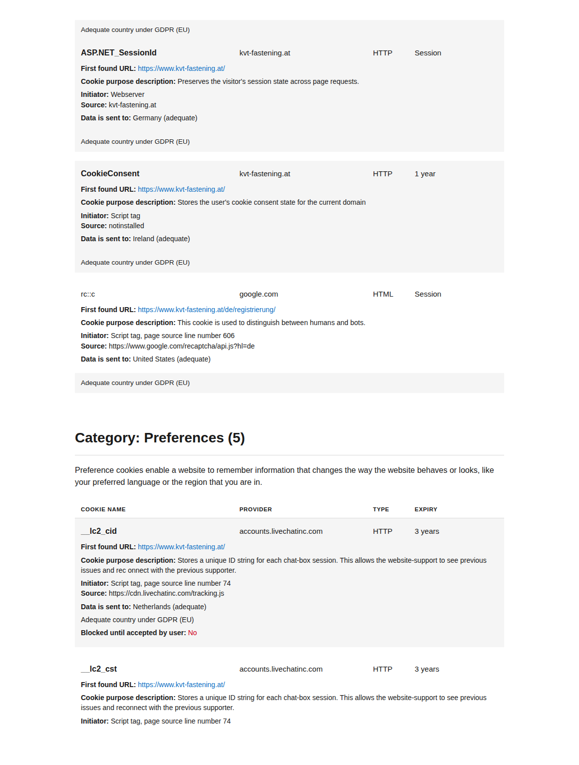Adequate country under GDPR (EU)
ASP.NET_SessionId
kvt-fastening.at
HTTP
Session
First found URL: https://www.kvt-fastening.at/
Cookie purpose description: Preserves the visitor's session state across page requests.
Initiator: Webserver
Source: kvt-fastening.at
Data is sent to: Germany (adequate)
Adequate country under GDPR (EU)
CookieConsent
kvt-fastening.at
HTTP
1 year
First found URL: https://www.kvt-fastening.at/
Cookie purpose description: Stores the user's cookie consent state for the current domain
Initiator: Script tag
Source: notinstalled
Data is sent to: Ireland (adequate)
Adequate country under GDPR (EU)
rc::c
google.com
HTML
Session
First found URL: https://www.kvt-fastening.at/de/registrierung/
Cookie purpose description: This cookie is used to distinguish between humans and bots.
Initiator: Script tag, page source line number 606
Source: https://www.google.com/recaptcha/api.js?hl=de
Data is sent to: United States (adequate)
Adequate country under GDPR (EU)
Category: Preferences (5)
Preference cookies enable a website to remember information that changes the way the website behaves or looks, like your preferred language or the region that you are in.
Cookie name
Provider
Type
Expiry
__lc2_cid
accounts.livechatinc.com
HTTP
3 years
First found URL: https://www.kvt-fastening.at/
Cookie purpose description: Stores a unique ID string for each chat-box session. This allows the website-support to see previous issues and rec onnect with the previous supporter.
Initiator: Script tag, page source line number 74
Source: https://cdn.livechatinc.com/tracking.js
Data is sent to: Netherlands (adequate)
Adequate country under GDPR (EU)
Blocked until accepted by user: No
__lc2_cst
accounts.livechatinc.com
HTTP
3 years
First found URL: https://www.kvt-fastening.at/
Cookie purpose description: Stores a unique ID string for each chat-box session. This allows the website-support to see previous issues and reconnect with the previous supporter.
Initiator: Script tag, page source line number 74